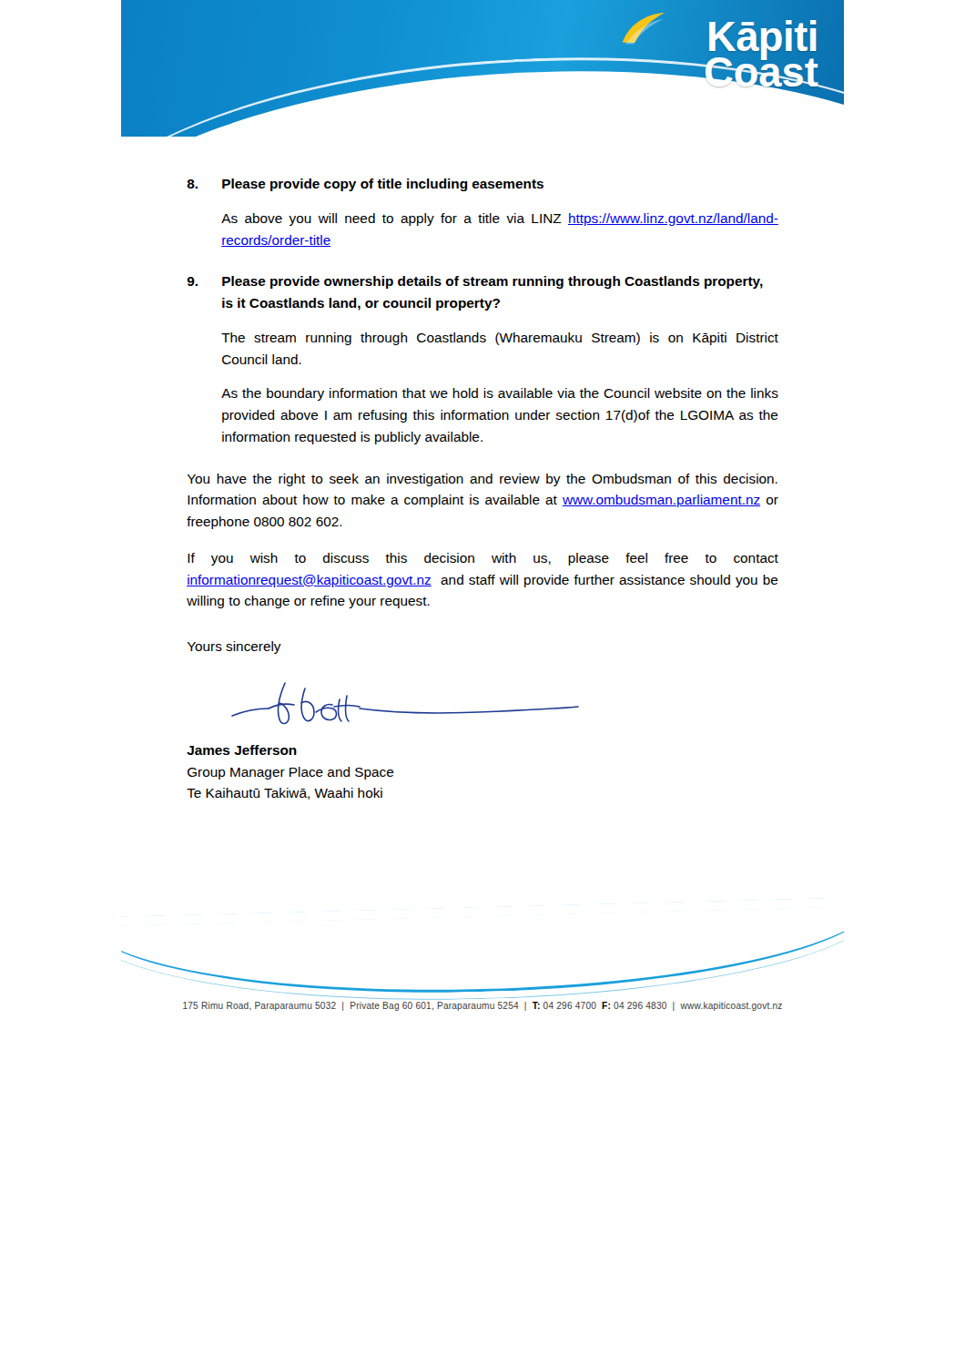Kāpiti
Coast
DISTRICT COUNCIL
Me Huri Whakamuri, Ka Titiro Whakamua
Please provide copy of title including easements
As above you will need to apply for a title via LINZ https://www.linz.govt.nz/land/land-records/order-title
Please provide ownership details of stream running through Coastlands property, is it Coastlands land, or council property?
The stream running through Coastlands (Wharemauku Stream) is on Kāpiti District Council land.
As the boundary information that we hold is available via the Council website on the links provided above I am refusing this information under section 17(d)of the LGOIMA as the information requested is publicly available.
You have the right to seek an investigation and review by the Ombudsman of this decision. Information about how to make a complaint is available at www.ombudsman.parliament.nz or freephone 0800 802 602.
If you wish to discuss this decision with us, please feel free to contact informationrequest@kapiticoast.govt.nz and staff will provide further assistance should you be willing to change or refine your request.
Yours sincerely
James Jefferson
Group Manager Place and Space
Te Kaihautū Takiwā, Waahi hoki
175 Rimu Road, Paraparaumu 5032 | Private Bag 60 601, Paraparaumu 5254 | T: 04 296 4700 F: 04 296 4830 | www.kapiticoast.govt.nz